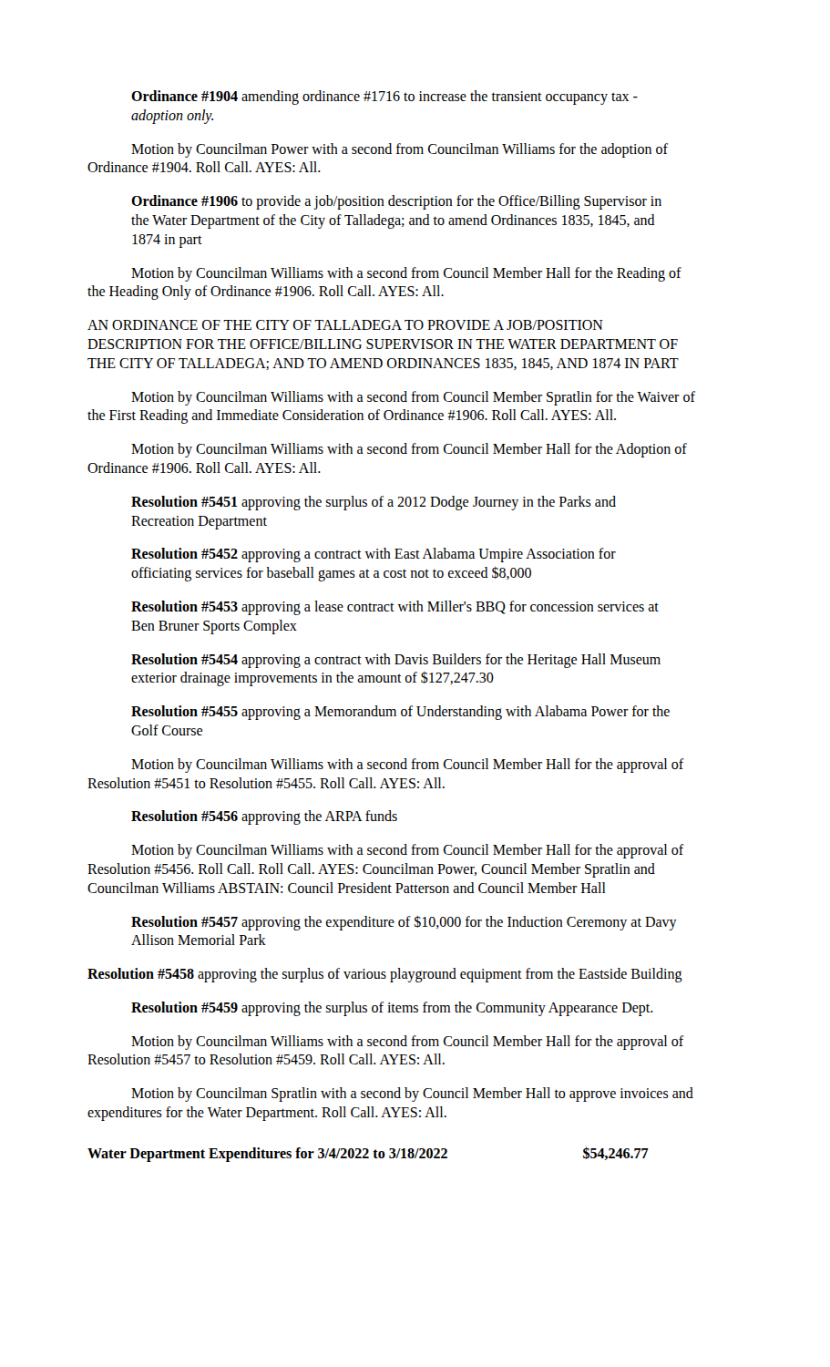Ordinance #1904 amending ordinance #1716 to increase the transient occupancy tax -adoption only.
Motion by Councilman Power with a second from Councilman Williams for the adoption of Ordinance #1904. Roll Call. AYES: All.
Ordinance #1906 to provide a job/position description for the Office/Billing Supervisor in the Water Department of the City of Talladega; and to amend Ordinances 1835, 1845, and 1874 in part
Motion by Councilman Williams with a second from Council Member Hall for the Reading of the Heading Only of Ordinance #1906. Roll Call. AYES: All.
An ordinance of the City of Talladega to provide a job/position description for the Office/Billing Supervisor in the Water Department of the City of Talladega; and to amend Ordinances 1835, 1845, and 1874 in part
Motion by Councilman Williams with a second from Council Member Spratlin for the Waiver of the First Reading and Immediate Consideration of Ordinance #1906. Roll Call. AYES: All.
Motion by Councilman Williams with a second from Council Member Hall for the Adoption of Ordinance #1906. Roll Call. AYES: All.
Resolution #5451 approving the surplus of a 2012 Dodge Journey in the Parks and Recreation Department
Resolution #5452 approving a contract with East Alabama Umpire Association for officiating services for baseball games at a cost not to exceed $8,000
Resolution #5453 approving a lease contract with Miller's BBQ for concession services at Ben Bruner Sports Complex
Resolution #5454 approving a contract with Davis Builders for the Heritage Hall Museum exterior drainage improvements in the amount of $127,247.30
Resolution #5455 approving a Memorandum of Understanding with Alabama Power for the Golf Course
Motion by Councilman Williams with a second from Council Member Hall for the approval of Resolution #5451 to Resolution #5455. Roll Call. AYES: All.
Resolution #5456 approving the ARPA funds
Motion by Councilman Williams with a second from Council Member Hall for the approval of Resolution #5456. Roll Call. Roll Call. AYES: Councilman Power, Council Member Spratlin and Councilman Williams ABSTAIN: Council President Patterson and Council Member Hall
Resolution #5457 approving the expenditure of $10,000 for the Induction Ceremony at Davy Allison Memorial Park
Resolution #5458 approving the surplus of various playground equipment from the Eastside Building
Resolution #5459 approving the surplus of items from the Community Appearance Dept.
Motion by Councilman Williams with a second from Council Member Hall for the approval of Resolution #5457 to Resolution #5459. Roll Call. AYES: All.
Motion by Councilman Spratlin with a second by Council Member Hall to approve invoices and expenditures for the Water Department. Roll Call. AYES: All.
Water Department Expenditures for 3/4/2022 to 3/18/2022 $54,246.77